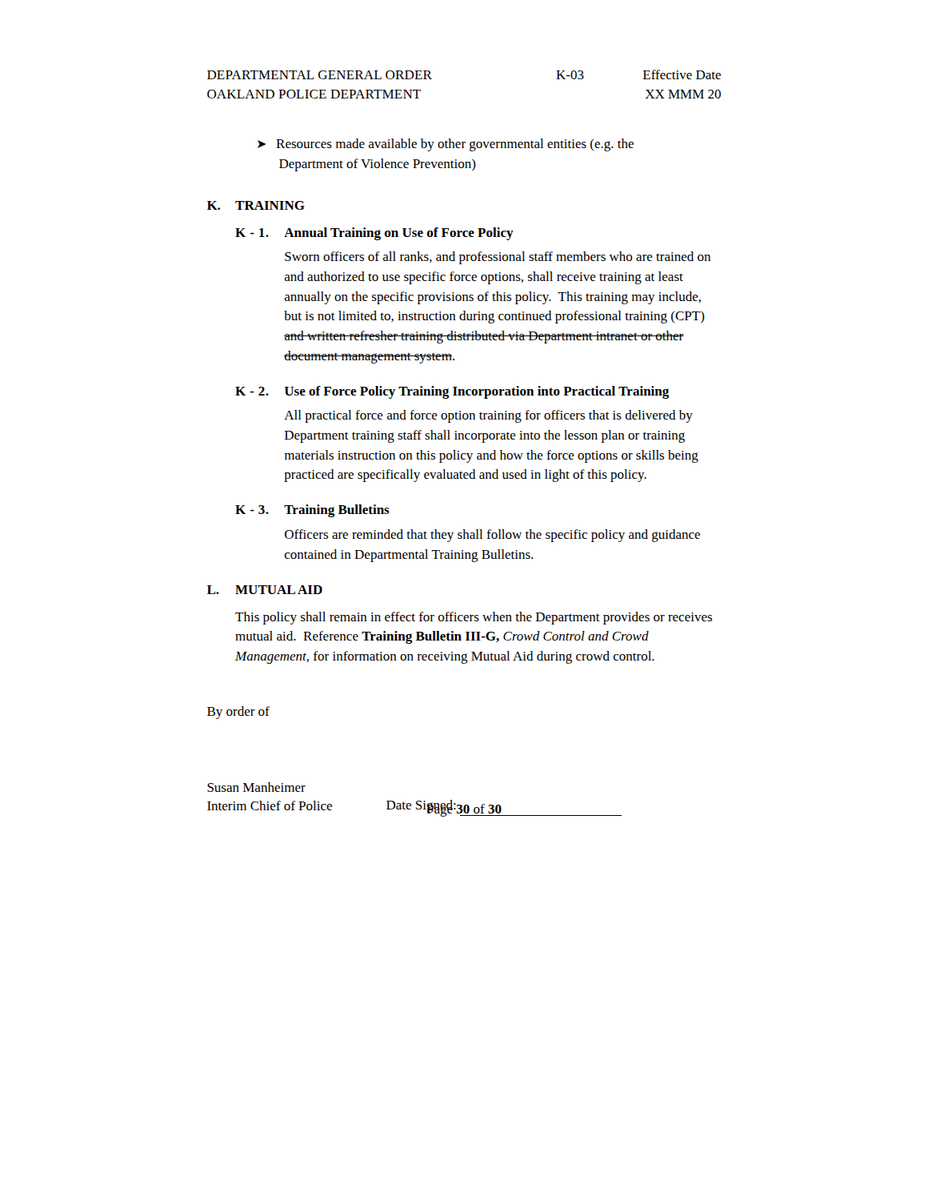| Departmental General Order | K-03 | Effective Date |
| Oakland Police Department | | XX MMM 20 |
Resources made available by other governmental entities (e.g. the Department of Violence Prevention)
K. TRAINING
K - 1. Annual Training on Use of Force Policy
Sworn officers of all ranks, and professional staff members who are trained on and authorized to use specific force options, shall receive training at least annually on the specific provisions of this policy. This training may include, but is not limited to, instruction during continued professional training (CPT) and written refresher training distributed via Department intranet or other document management system.
K - 2. Use of Force Policy Training Incorporation into Practical Training
All practical force and force option training for officers that is delivered by Department training staff shall incorporate into the lesson plan or training materials instruction on this policy and how the force options or skills being practiced are specifically evaluated and used in light of this policy.
K - 3. Training Bulletins
Officers are reminded that they shall follow the specific policy and guidance contained in Departmental Training Bulletins.
L. MUTUAL AID
This policy shall remain in effect for officers when the Department provides or receives mutual aid. Reference Training Bulletin III-G, Crowd Control and Crowd Management, for information on receiving Mutual Aid during crowd control.
By order of
| Susan Manheimer Interim Chief of Police | Date Signed: |
Page 30 of 30